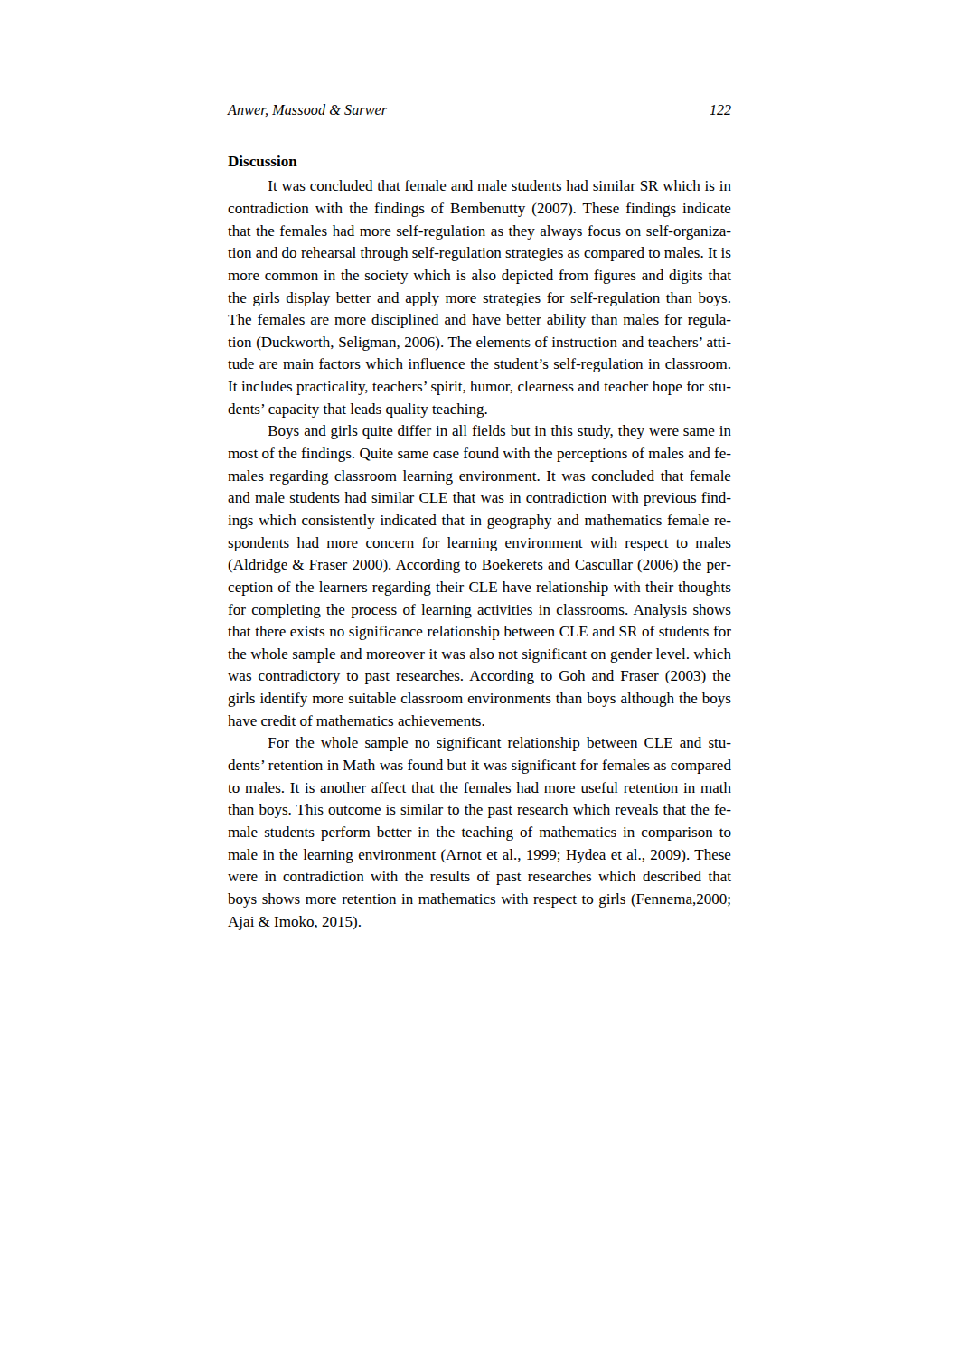Anwer, Massood & Sarwer 122
Discussion
It was concluded that female and male students had similar SR which is in contradiction with the findings of Bembenutty (2007). These findings indicate that the females had more self-regulation as they always focus on self-organization and do rehearsal through self-regulation strategies as compared to males. It is more common in the society which is also depicted from figures and digits that the girls display better and apply more strategies for self-regulation than boys. The females are more disciplined and have better ability than males for regulation (Duckworth, Seligman, 2006). The elements of instruction and teachers’ attitude are main factors which influence the student’s self-regulation in classroom. It includes practicality, teachers’ spirit, humor, clearness and teacher hope for students’ capacity that leads quality teaching.
Boys and girls quite differ in all fields but in this study, they were same in most of the findings. Quite same case found with the perceptions of males and females regarding classroom learning environment. It was concluded that female and male students had similar CLE that was in contradiction with previous findings which consistently indicated that in geography and mathematics female respondents had more concern for learning environment with respect to males (Aldridge & Fraser 2000). According to Boekerets and Cascullar (2006) the perception of the learners regarding their CLE have relationship with their thoughts for completing the process of learning activities in classrooms. Analysis shows that there exists no significance relationship between CLE and SR of students for the whole sample and moreover it was also not significant on gender level. which was contradictory to past researches. According to Goh and Fraser (2003) the girls identify more suitable classroom environments than boys although the boys have credit of mathematics achievements.
For the whole sample no significant relationship between CLE and students’ retention in Math was found but it was significant for females as compared to males. It is another affect that the females had more useful retention in math than boys. This outcome is similar to the past research which reveals that the female students perform better in the teaching of mathematics in comparison to male in the learning environment (Arnot et al., 1999; Hydea et al., 2009). These were in contradiction with the results of past researches which described that boys shows more retention in mathematics with respect to girls (Fennema,2000; Ajai & Imoko, 2015).